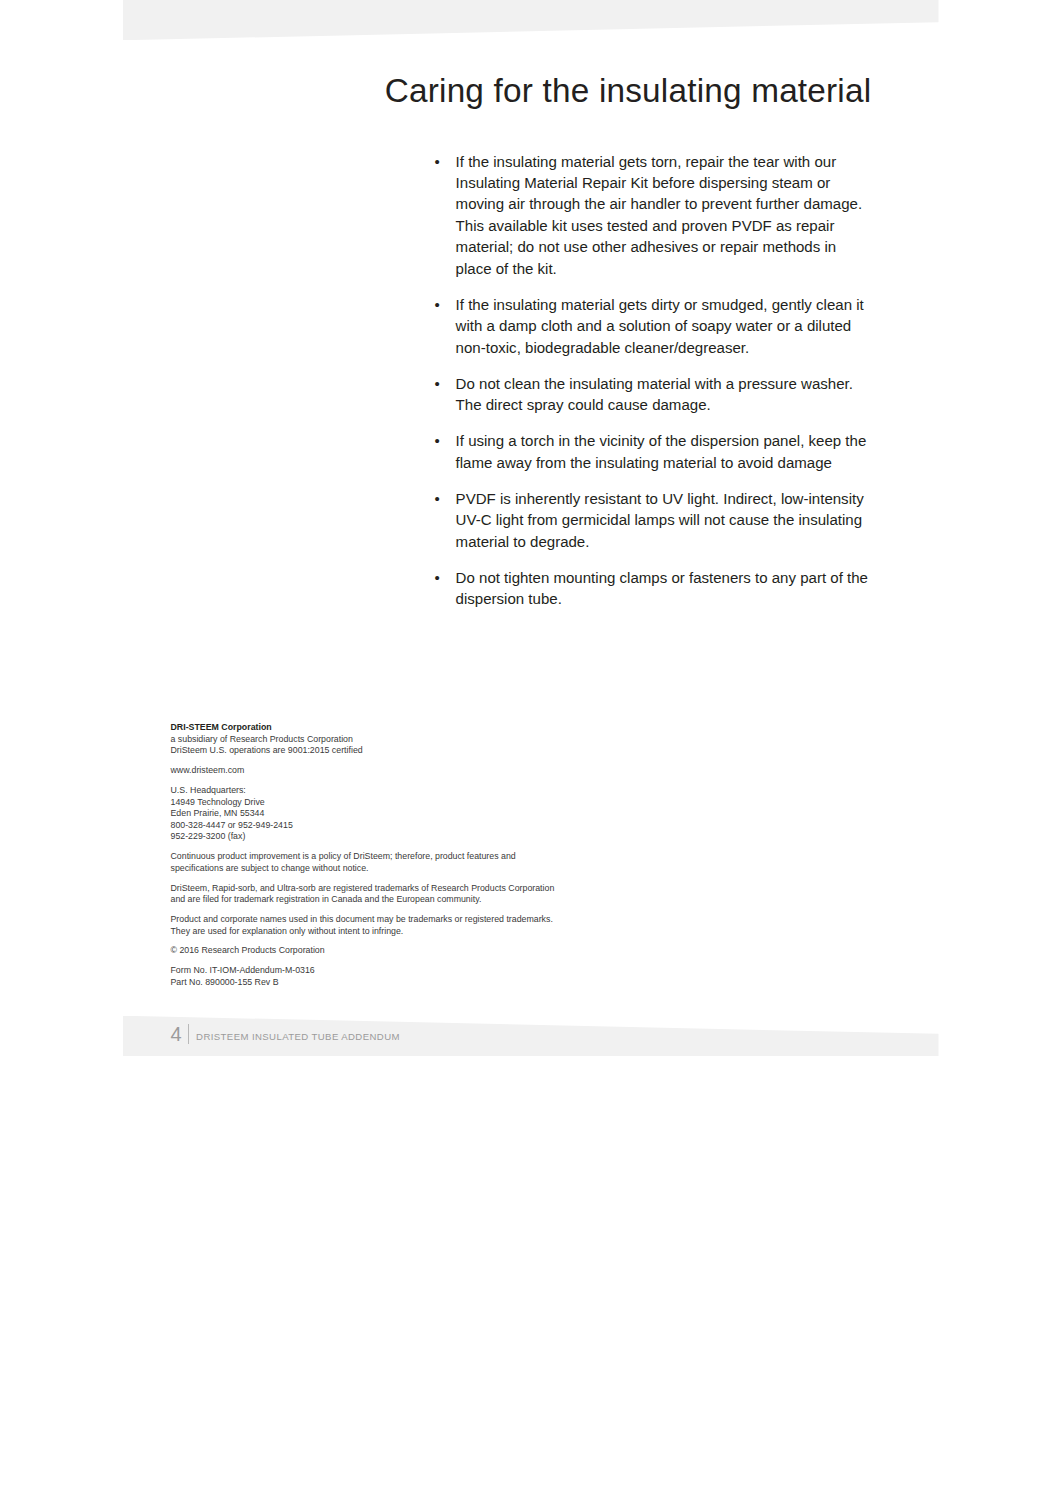Caring for the insulating material
If the insulating material gets torn, repair the tear with our Insulating Material Repair Kit before dispersing steam or moving air through the air handler to prevent further damage.
This available kit uses tested and proven PVDF as repair material; do not use other adhesives or repair methods in place of the kit.
If the insulating material gets dirty or smudged, gently clean it with a damp cloth and a solution of soapy water or a diluted non-toxic, biodegradable cleaner/degreaser.
Do not clean the insulating material with a pressure washer. The direct spray could cause damage.
If using a torch in the vicinity of the dispersion panel, keep the flame away from the insulating material to avoid damage
PVDF is inherently resistant to UV light. Indirect, low-intensity UV-C light from germicidal lamps will not cause the insulating material to degrade.
Do not tighten mounting clamps or fasteners to any part of the dispersion tube.
DRI-STEEM Corporation
a subsidiary of Research Products Corporation
DriSteem U.S. operations are 9001:2015 certified
www.dristeem.com
U.S. Headquarters:
14949 Technology Drive
Eden Prairie, MN 55344
800-328-4447 or 952-949-2415
952-229-3200 (fax)
Continuous product improvement is a policy of DriSteem; therefore, product features and specifications are subject to change without notice.
DriSteem, Rapid-sorb, and Ultra-sorb are registered trademarks of Research Products Corporation and are filed for trademark registration in Canada and the European community.
Product and corporate names used in this document may be trademarks or registered trademarks. They are used for explanation only without intent to infringe.
© 2016 Research Products Corporation
Form No. IT-IOM-Addendum-M-0316
Part No. 890000-155 Rev B
4 DriSteem Insulated Tube Addendum